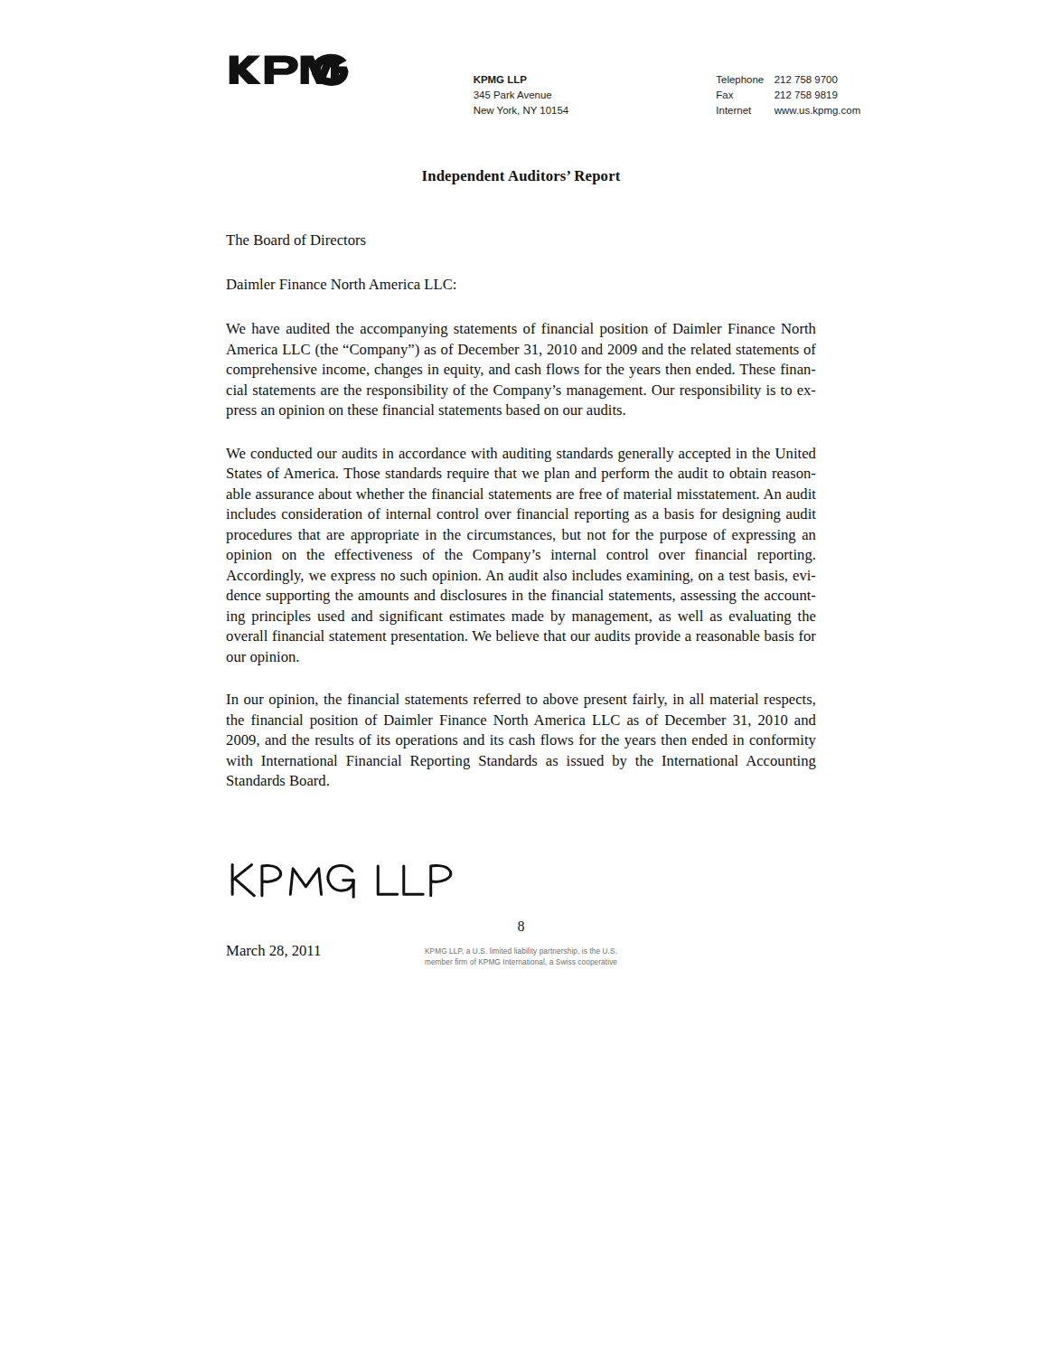KPMG LLP
345 Park Avenue
New York, NY 10154
| Telephone | 212 758 9700 |
| Fax | 212 758 9819 |
| Internet | www.us.kpmg.com |
Independent Auditors’ Report
The Board of Directors
Daimler Finance North America LLC:
We have audited the accompanying statements of financial position of Daimler Finance North America LLC (the “Company”) as of December 31, 2010 and 2009 and the related statements of comprehensive income, changes in equity, and cash flows for the years then ended. These financial statements are the responsibility of the Company’s management. Our responsibility is to express an opinion on these financial statements based on our audits.
We conducted our audits in accordance with auditing standards generally accepted in the United States of America. Those standards require that we plan and perform the audit to obtain reasonable assurance about whether the financial statements are free of material misstatement. An audit includes consideration of internal control over financial reporting as a basis for designing audit procedures that are appropriate in the circumstances, but not for the purpose of expressing an opinion on the effectiveness of the Company’s internal control over financial reporting. Accordingly, we express no such opinion. An audit also includes examining, on a test basis, evidence supporting the amounts and disclosures in the financial statements, assessing the accounting principles used and significant estimates made by management, as well as evaluating the overall financial statement presentation. We believe that our audits provide a reasonable basis for our opinion.
In our opinion, the financial statements referred to above present fairly, in all material respects, the financial position of Daimler Finance North America LLC as of December 31, 2010 and 2009, and the results of its operations and its cash flows for the years then ended in conformity with International Financial Reporting Standards as issued by the International Accounting Standards Board.
March 28, 2011
8
KPMG LLP, a U.S. limited liability partnership, is the U.S.
member firm of KPMG International, a Swiss cooperative